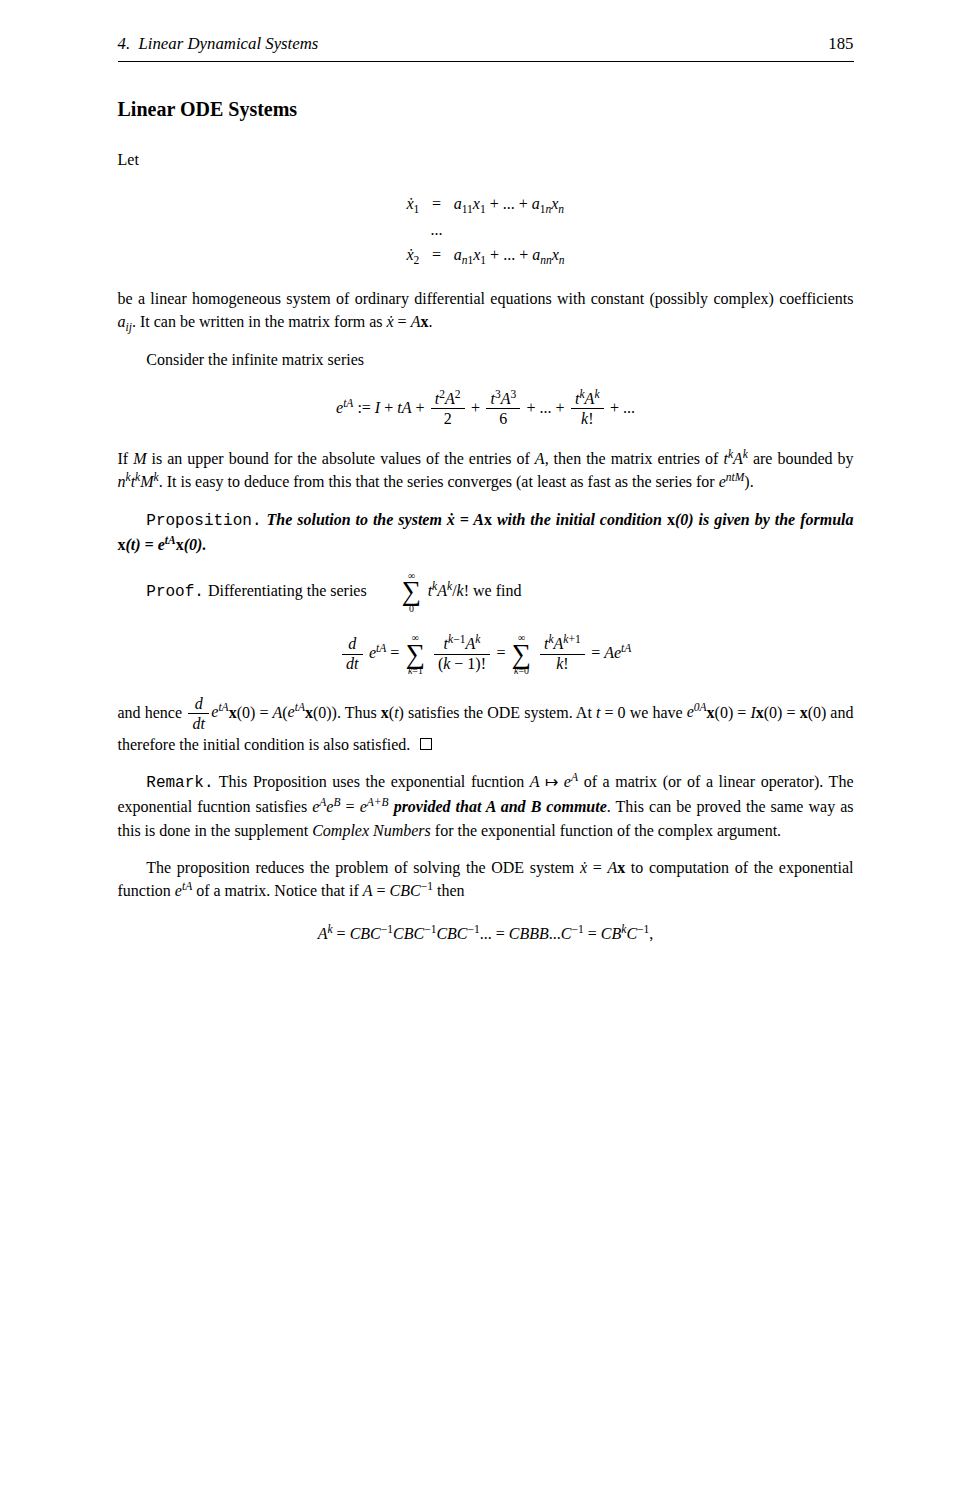4. Linear Dynamical Systems 185
Linear ODE Systems
Let
| ẋ 1 | = | a 11 x 1 + ... + a 1 n x n |
| | ... | |
| ẋ 2 | = | a n 1 x 1 + ... + a nn x n |
be a linear homogeneous system of ordinary differential equations with constant (possibly complex) coefficients aij. It can be written in the matrix form as ẋ = Ax.
Consider the infinite matrix series
etA := I + tA + t2A22 + t3A36 + ... + tkAk k! + ...
If M is an upper bound for the absolute values of the entries of A, then the matrix entries of tkAk are bounded by nktkMk. It is easy to deduce from this that the series converges (at least as fast as the series for entM).
Proposition. The solution to the system ẋ = Ax with the initial condition x(0) is given by the formula x(t) = etA x(0).
Proof. Differentiating the series ∞∑0 tkAk/k! we find
ddt etA = ∞∑k=1 tk−1Ak(k − 1)! = ∞∑k=0 tkAk+1 k! = AetA
and hence ddt etA x(0) = A(etA x(0)). Thus x(t) satisfies the ODE system. At t = 0 we have e0A x(0) = Ix(0) = x(0) and therefore the initial condition is also satisfied.
Remark. This Proposition uses the exponential fucntion A ↦ eA of a matrix (or of a linear operator). The exponential fucntion satisfies eAeB = eA+B provided that A and B commute. This can be proved the same way as this is done in the supplement Complex Numbers for the exponential function of the complex argument.
The proposition reduces the problem of solving the ODE system ẋ = Ax to computation of the exponential function etA of a matrix. Notice that if A = CBC−1 then
Ak = CBC−1CBC−1CBC−1... = CBBB...C−1 = CBkC−1,